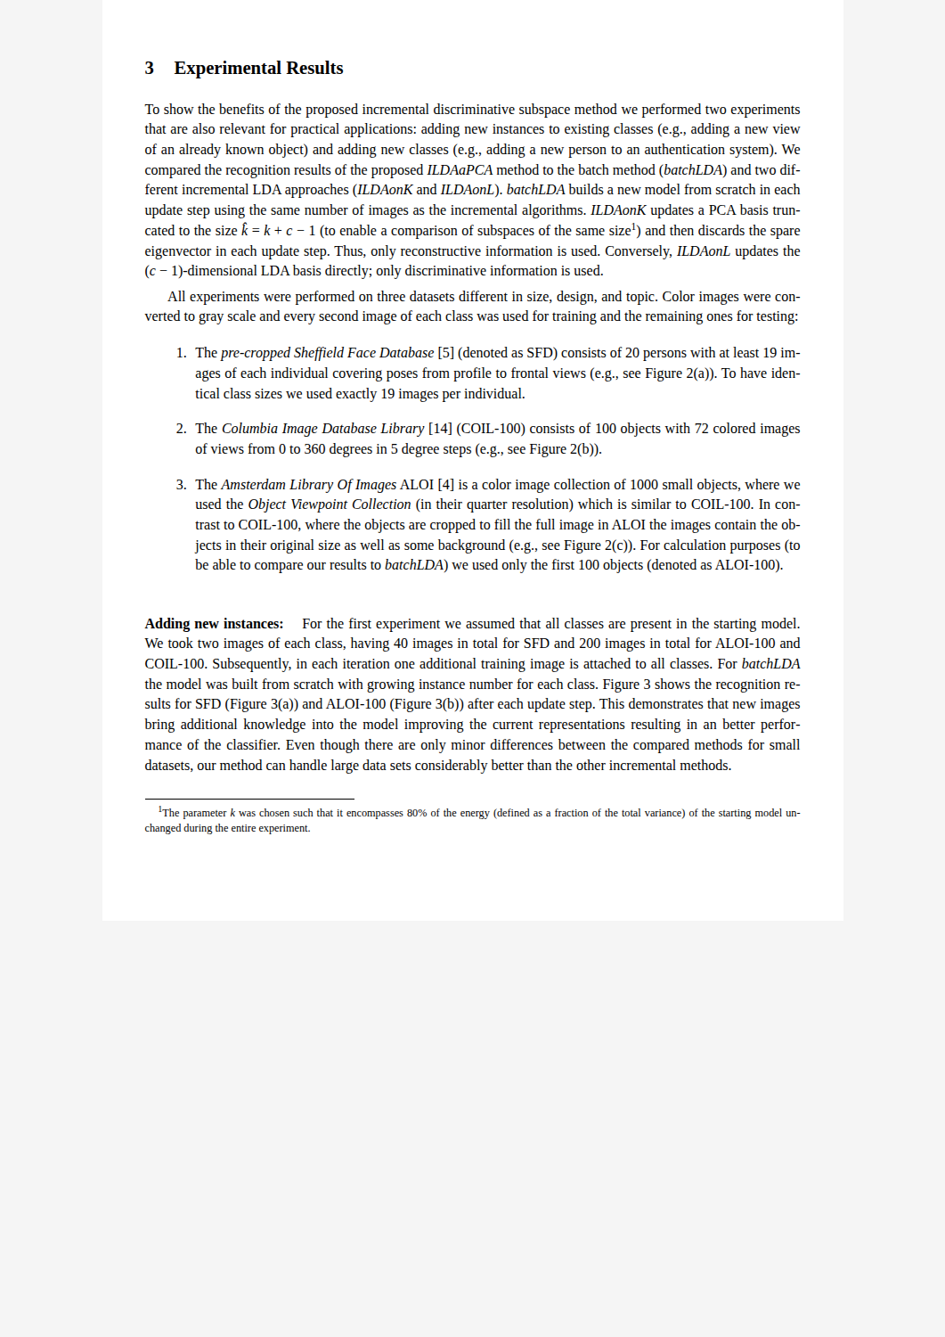3 Experimental Results
To show the benefits of the proposed incremental discriminative subspace method we performed two experiments that are also relevant for practical applications: adding new instances to existing classes (e.g., adding a new view of an already known object) and adding new classes (e.g., adding a new person to an authentication system). We compared the recognition results of the proposed ILDAaPCA method to the batch method (batchLDA) and two different incremental LDA approaches (ILDAonK and ILDAonL). batchLDA builds a new model from scratch in each update step using the same number of images as the incremental algorithms. ILDAonK updates a PCA basis truncated to the size k̂ = k + c − 1 (to enable a comparison of subspaces of the same size1) and then discards the spare eigenvector in each update step. Thus, only reconstructive information is used. Conversely, ILDAonL updates the (c − 1)-dimensional LDA basis directly; only discriminative information is used.
All experiments were performed on three datasets different in size, design, and topic. Color images were converted to gray scale and every second image of each class was used for training and the remaining ones for testing:
The pre-cropped Sheffield Face Database [5] (denoted as SFD) consists of 20 persons with at least 19 images of each individual covering poses from profile to frontal views (e.g., see Figure 2(a)). To have identical class sizes we used exactly 19 images per individual.
The Columbia Image Database Library [14] (COIL-100) consists of 100 objects with 72 colored images of views from 0 to 360 degrees in 5 degree steps (e.g., see Figure 2(b)).
The Amsterdam Library Of Images ALOI [4] is a color image collection of 1000 small objects, where we used the Object Viewpoint Collection (in their quarter resolution) which is similar to COIL-100. In contrast to COIL-100, where the objects are cropped to fill the full image in ALOI the images contain the objects in their original size as well as some background (e.g., see Figure 2(c)). For calculation purposes (to be able to compare our results to batchLDA) we used only the first 100 objects (denoted as ALOI-100).
Adding new instances: For the first experiment we assumed that all classes are present in the starting model. We took two images of each class, having 40 images in total for SFD and 200 images in total for ALOI-100 and COIL-100. Subsequently, in each iteration one additional training image is attached to all classes. For batchLDA the model was built from scratch with growing instance number for each class. Figure 3 shows the recognition results for SFD (Figure 3(a)) and ALOI-100 (Figure 3(b)) after each update step. This demonstrates that new images bring additional knowledge into the model improving the current representations resulting in an better performance of the classifier. Even though there are only minor differences between the compared methods for small datasets, our method can handle large data sets considerably better than the other incremental methods.
1The parameter k was chosen such that it encompasses 80% of the energy (defined as a fraction of the total variance) of the starting model unchanged during the entire experiment.